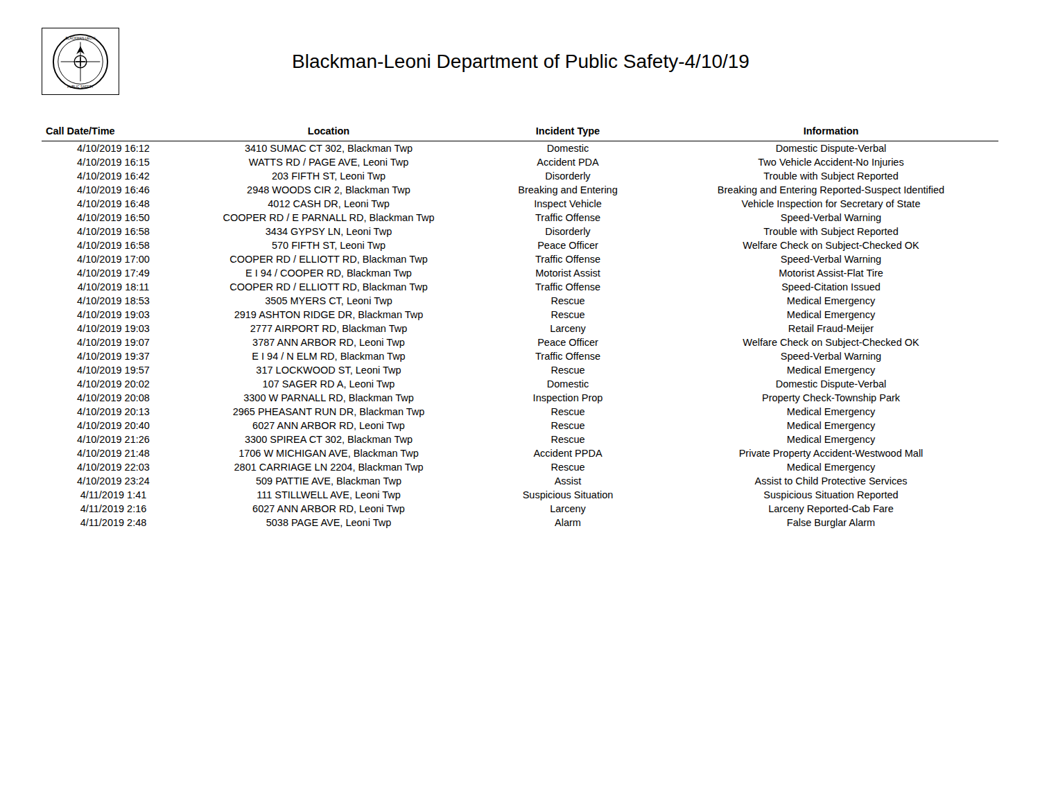BLACKMAN-LEONI PUBLIC SAFETY
Blackman-Leoni Department of Public Safety-4/10/19
| Call Date/Time | Location | Incident Type | Information |
| --- | --- | --- | --- |
| 4/10/2019 16:12 | 3410 SUMAC CT 302, Blackman Twp | Domestic | Domestic Dispute-Verbal |
| 4/10/2019 16:15 | WATTS RD / PAGE AVE, Leoni Twp | Accident PDA | Two Vehicle Accident-No Injuries |
| 4/10/2019 16:42 | 203 FIFTH ST, Leoni Twp | Disorderly | Trouble with Subject Reported |
| 4/10/2019 16:46 | 2948 WOODS CIR 2, Blackman Twp | Breaking and Entering | Breaking and Entering Reported-Suspect Identified |
| 4/10/2019 16:48 | 4012 CASH DR, Leoni Twp | Inspect Vehicle | Vehicle Inspection for Secretary of State |
| 4/10/2019 16:50 | COOPER RD / E PARNALL RD, Blackman Twp | Traffic Offense | Speed-Verbal Warning |
| 4/10/2019 16:58 | 3434 GYPSY LN, Leoni Twp | Disorderly | Trouble with Subject Reported |
| 4/10/2019 16:58 | 570 FIFTH ST, Leoni Twp | Peace Officer | Welfare Check on Subject-Checked OK |
| 4/10/2019 17:00 | COOPER RD / ELLIOTT RD, Blackman Twp | Traffic Offense | Speed-Verbal Warning |
| 4/10/2019 17:49 | E I 94 / COOPER RD, Blackman Twp | Motorist Assist | Motorist Assist-Flat Tire |
| 4/10/2019 18:11 | COOPER RD / ELLIOTT RD, Blackman Twp | Traffic Offense | Speed-Citation Issued |
| 4/10/2019 18:53 | 3505 MYERS CT, Leoni Twp | Rescue | Medical Emergency |
| 4/10/2019 19:03 | 2919 ASHTON RIDGE DR, Blackman Twp | Rescue | Medical Emergency |
| 4/10/2019 19:03 | 2777 AIRPORT RD, Blackman Twp | Larceny | Retail Fraud-Meijer |
| 4/10/2019 19:07 | 3787 ANN ARBOR RD, Leoni Twp | Peace Officer | Welfare Check on Subject-Checked OK |
| 4/10/2019 19:37 | E I 94 / N ELM RD, Blackman Twp | Traffic Offense | Speed-Verbal Warning |
| 4/10/2019 19:57 | 317 LOCKWOOD ST, Leoni Twp | Rescue | Medical Emergency |
| 4/10/2019 20:02 | 107 SAGER RD A, Leoni Twp | Domestic | Domestic Dispute-Verbal |
| 4/10/2019 20:08 | 3300 W PARNALL RD, Blackman Twp | Inspection Prop | Property Check-Township Park |
| 4/10/2019 20:13 | 2965 PHEASANT RUN DR, Blackman Twp | Rescue | Medical Emergency |
| 4/10/2019 20:40 | 6027 ANN ARBOR RD, Leoni Twp | Rescue | Medical Emergency |
| 4/10/2019 21:26 | 3300 SPIREA CT 302, Blackman Twp | Rescue | Medical Emergency |
| 4/10/2019 21:48 | 1706 W MICHIGAN AVE, Blackman Twp | Accident PPDA | Private Property Accident-Westwood Mall |
| 4/10/2019 22:03 | 2801 CARRIAGE LN 2204, Blackman Twp | Rescue | Medical Emergency |
| 4/10/2019 23:24 | 509 PATTIE AVE, Blackman Twp | Assist | Assist to Child Protective Services |
| 4/11/2019 1:41 | 111 STILLWELL AVE, Leoni Twp | Suspicious Situation | Suspicious Situation Reported |
| 4/11/2019 2:16 | 6027 ANN ARBOR RD, Leoni Twp | Larceny | Larceny Reported-Cab Fare |
| 4/11/2019 2:48 | 5038 PAGE AVE, Leoni Twp | Alarm | False Burglar Alarm |